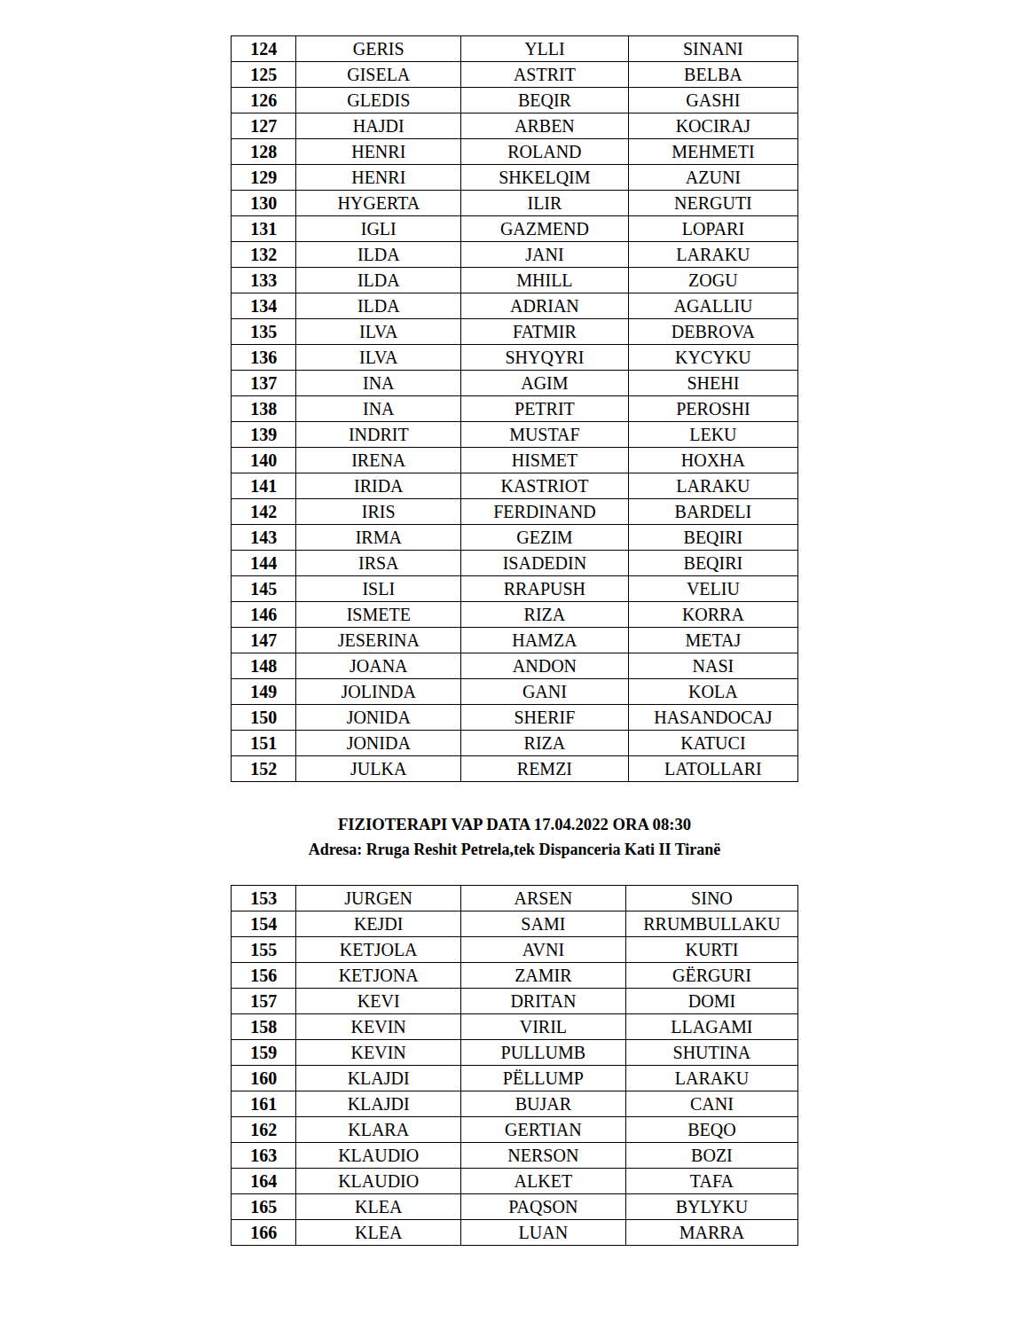| 124 | GERIS | YLLI | SINANI |
| 125 | GISELA | ASTRIT | BELBA |
| 126 | GLEDIS | BEQIR | GASHI |
| 127 | HAJDI | ARBEN | KOCIRAJ |
| 128 | HENRI | ROLAND | MEHMETI |
| 129 | HENRI | SHKELQIM | AZUNI |
| 130 | HYGERTA | ILIR | NERGUTI |
| 131 | IGLI | GAZMEND | LOPARI |
| 132 | ILDA | JANI | LARAKU |
| 133 | ILDA | MHILL | ZOGU |
| 134 | ILDA | ADRIAN | AGALLIU |
| 135 | ILVA | FATMIR | DEBROVA |
| 136 | ILVA | SHYQYRI | KYCYKU |
| 137 | INA | AGIM | SHEHI |
| 138 | INA | PETRIT | PEROSHI |
| 139 | INDRIT | MUSTAF | LEKU |
| 140 | IRENA | HISMET | HOXHA |
| 141 | IRIDA | KASTRIOT | LARAKU |
| 142 | IRIS | FERDINAND | BARDELI |
| 143 | IRMA | GEZIM | BEQIRI |
| 144 | IRSA | ISADEDIN | BEQIRI |
| 145 | ISLI | RRAPUSH | VELIU |
| 146 | ISMETE | RIZA | KORRA |
| 147 | JESERINA | HAMZA | METAJ |
| 148 | JOANA | ANDON | NASI |
| 149 | JOLINDA | GANI | KOLA |
| 150 | JONIDA | SHERIF | HASANDOCAJ |
| 151 | JONIDA | RIZA | KATUCI |
| 152 | JULKA | REMZI | LATOLLARI |
FIZIOTERAPI VAP DATA 17.04.2022 ORA 08:30
Adresa: Rruga Reshit Petrela,tek Dispanceria Kati II Tiranë
| 153 | JURGEN | ARSEN | SINO |
| 154 | KEJDI | SAMI | RRUMBULLAKU |
| 155 | KETJOLA | AVNI | KURTI |
| 156 | KETJONA | ZAMIR | GËRGURI |
| 157 | KEVI | DRITAN | DOMI |
| 158 | KEVIN | VIRIL | LLAGAMI |
| 159 | KEVIN | PULLUMB | SHUTINA |
| 160 | KLAJDI | PËLLUMP | LARAKU |
| 161 | KLAJDI | BUJAR | CANI |
| 162 | KLARA | GERTIAN | BEQO |
| 163 | KLAUDIO | NERSON | BOZI |
| 164 | KLAUDIO | ALKET | TAFA |
| 165 | KLEA | PAQSON | BYLYKU |
| 166 | KLEA | LUAN | MARRA |